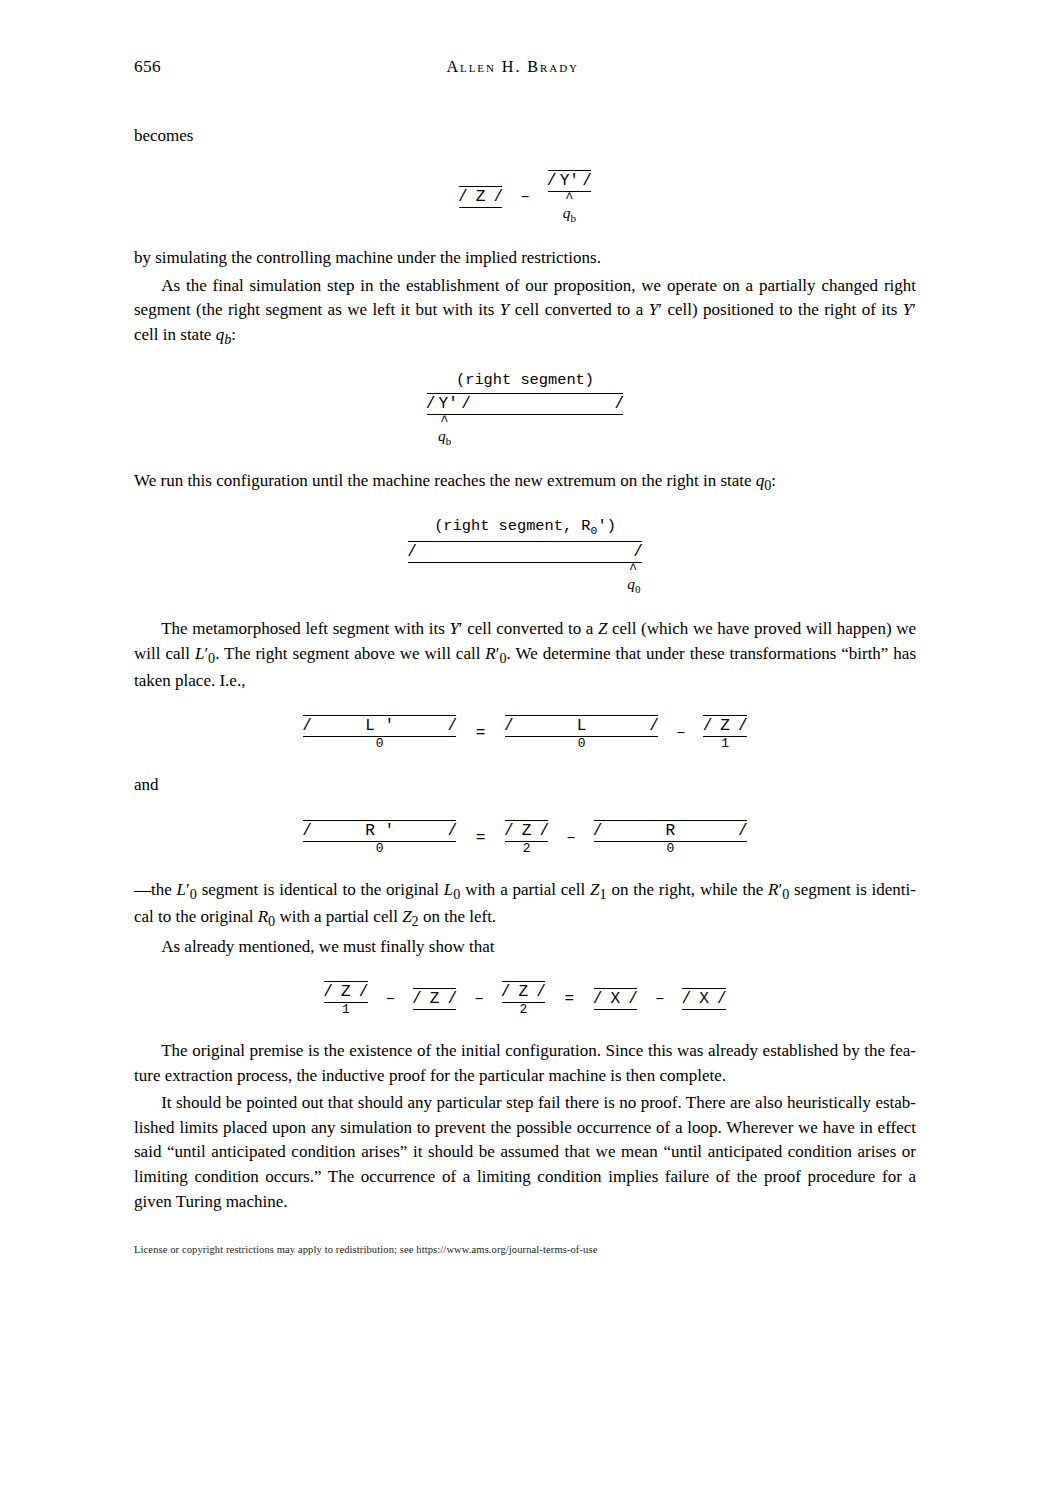656
Allen H. Brady
becomes
Z – Y′ ^ qb
by simulating the controlling machine under the implied restrictions.
As the final simulation step in the establishment of our proposition, we operate on a partially changed right segment (the right segment as we left it but with its Y cell converted to a Y′ cell) positioned to the right of its Y′ cell in state qb:
(right segment)
Y′ ^ qb
We run this configuration until the machine reaches the new extremum on the right in state q0:
(right segment, R0′)
^ q0
The metamorphosed left segment with its Y′ cell converted to a Z cell (which we have proved will happen) we will call L′0. The right segment above we will call R′0. We determine that under these transformations “birth” has taken place. I.e.,
L ′ 0 = L 0 – Z 1
and
R ′ 0 = Z 2 – R 0
—the L′0 segment is identical to the original L0 with a partial cell Z1 on the right, while the R′0 segment is identical to the original R0 with a partial cell Z2 on the left.
As already mentioned, we must finally show that
Z 1 – Z – Z 2 = X – X
The original premise is the existence of the initial configuration. Since this was already established by the feature extraction process, the inductive proof for the particular machine is then complete.
It should be pointed out that should any particular step fail there is no proof. There are also heuristically established limits placed upon any simulation to prevent the possible occurrence of a loop. Wherever we have in effect said “until anticipated condition arises” it should be assumed that we mean “until anticipated condition arises or limiting condition occurs.” The occurrence of a limiting condition implies failure of the proof procedure for a given Turing machine.
License or copyright restrictions may apply to redistribution; see https://www.ams.org/journal-terms-of-use